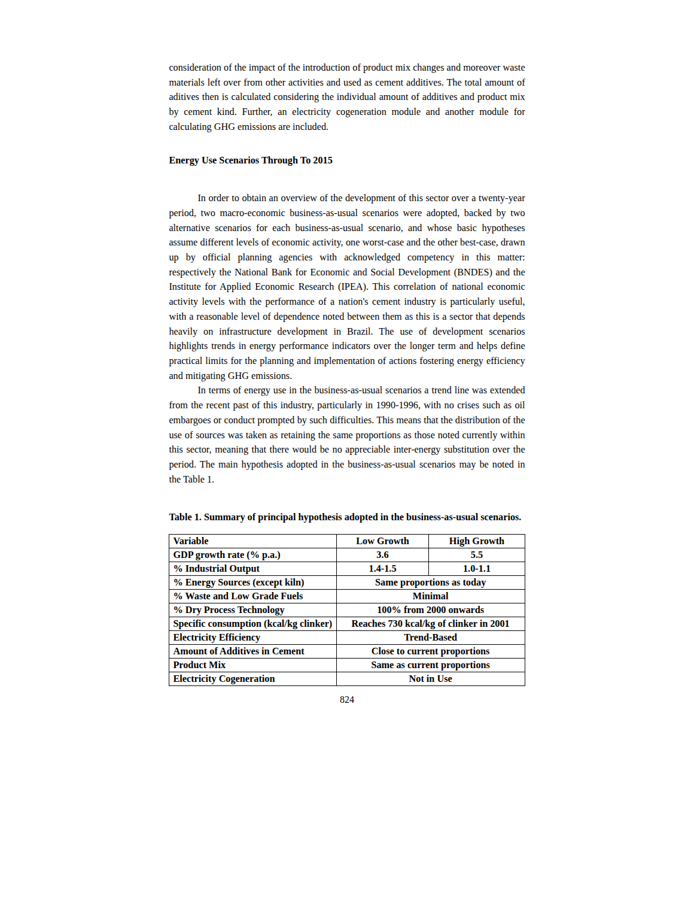consideration of the impact of the introduction of product mix changes and moreover waste materials left over from other activities and used as cement additives. The total amount of aditives then is calculated considering the individual amount of additives and product mix by cement kind. Further, an electricity cogeneration module and another module for calculating GHG emissions are included.
Energy Use Scenarios Through To 2015
In order to obtain an overview of the development of this sector over a twenty-year period, two macro-economic business-as-usual scenarios were adopted, backed by two alternative scenarios for each business-as-usual scenario, and whose basic hypotheses assume different levels of economic activity, one worst-case and the other best-case, drawn up by official planning agencies with acknowledged competency in this matter: respectively the National Bank for Economic and Social Development (BNDES) and the Institute for Applied Economic Research (IPEA). This correlation of national economic activity levels with the performance of a nation's cement industry is particularly useful, with a reasonable level of dependence noted between them as this is a sector that depends heavily on infrastructure development in Brazil. The use of development scenarios highlights trends in energy performance indicators over the longer term and helps define practical limits for the planning and implementation of actions fostering energy efficiency and mitigating GHG emissions.
In terms of energy use in the business-as-usual scenarios a trend line was extended from the recent past of this industry, particularly in 1990-1996, with no crises such as oil embargoes or conduct prompted by such difficulties. This means that the distribution of the use of sources was taken as retaining the same proportions as those noted currently within this sector, meaning that there would be no appreciable inter-energy substitution over the period. The main hypothesis adopted in the business-as-usual scenarios may be noted in the Table 1.
Table 1. Summary of principal hypothesis adopted in the business-as-usual scenarios.
| Variable | Low Growth | High Growth |
| GDP growth rate (% p.a.) | 3.6 | 5.5 |
| % Industrial Output | 1.4-1.5 | 1.0-1.1 |
| % Energy Sources (except kiln) | Same proportions as today |
| % Waste and Low Grade Fuels | Minimal |
| % Dry Process Technology | 100% from 2000 onwards |
| Specific consumption (kcal/kg clinker) | Reaches 730 kcal/kg of clinker in 2001 |
| Electricity Efficiency | Trend-Based |
| Amount of Additives in Cement | Close to current proportions |
| Product Mix | Same as current proportions |
| Electricity Cogeneration | Not in Use |
824